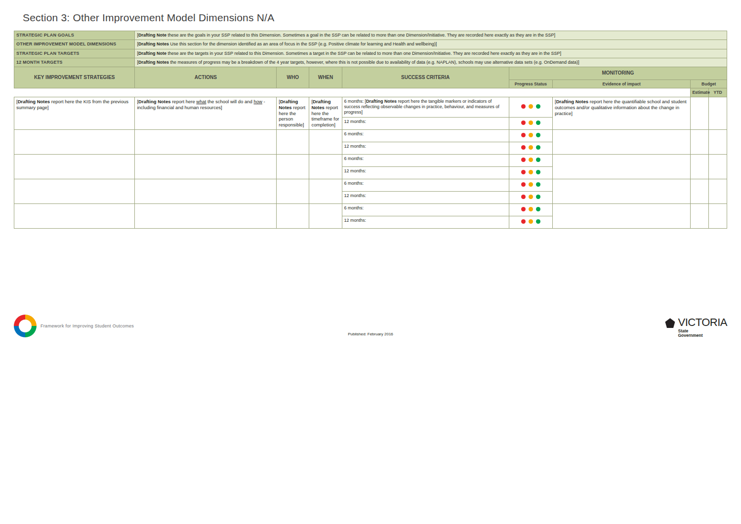Section 3: Other Improvement Model Dimensions N/A
| STRATEGIC PLAN GOALS | [ Drafting Note these are the goals in your SSP related to this Dimension. Sometimes a goal in the SSP can be related to more than one Dimension/Initiative. They are recorded here exactly as they are in the SSP] |
| OTHER IMPROVEMENT MODEL DIMENSIONS | [ Drafting Notes Use this section for the dimension identified as an area of focus in the SSP (e.g. Positive climate for learning and Health and wellbeing)] |
| STRATEGIC PLAN TARGETS | [ Drafting Note these are the targets in your SSP related to this Dimension. Sometimes a target in the SSP can be related to more than one Dimension/Initiative. They are recorded here exactly as they are in the SSP] |
| 12 MONTH TARGETS | [ Drafting Notes the measures of progress may be a breakdown of the 4 year targets, however, where this is not possible due to availability of data (e.g. NAPLAN), schools may use alternative data sets (e.g. OnDemand data)] |
| KEY IMPROVEMENT STRATEGIES | ACTIONS | WHO | WHEN | SUCCESS CRITERIA | MONITORING |
| Progress Status | Evidence of impact | Budget |
| | Estimate | YTD |
| [ Drafting Notes report here the KIS from the previous summary page] | [ Drafting Notes report here what the school will do and how - including financial and human resources] | [ Drafting Notes report here the person responsible] | [ Drafting Notes report here the timeframe for completion] | 6 months: [ Drafting Notes report here the tangible markers or indicators of success reflecting observable changes in practice, behaviour, and measures of progress] | | [ Drafting Notes report here the quantifiable school and student outcomes and/or qualitative information about the change in practice] | | |
| 12 months: | |
| | | | | 6 months: | | | | |
| 12 months: | |
| | | | | 6 months: | | | | |
| 12 months: | |
| | | | | 6 months: | | | | |
| 12 months: | |
| | | | | 6 months: | | | | |
| 12 months: | |
Framework for Improving Student Outcomes
Published: February 2016
VICTORIA
State
Government